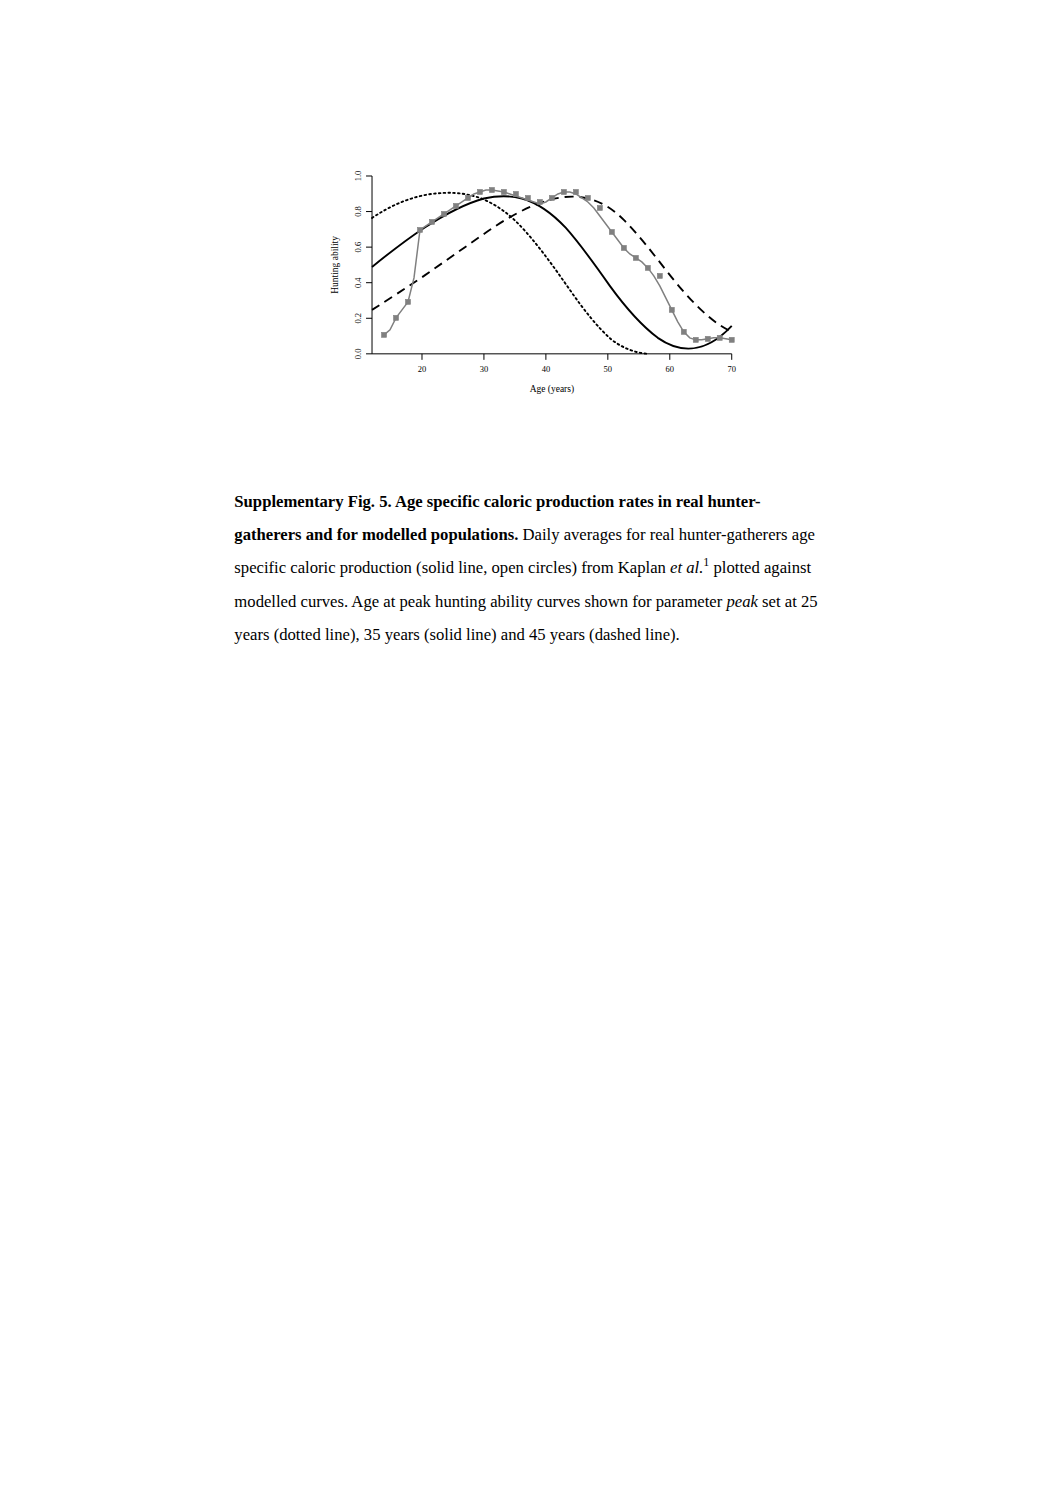0.0 0.2 0.4 0.6 0.8 1.0 20 30 40 50 60 70 Age (years) Hunting ability
Supplementary Fig. 5. Age specific caloric production rates in real hunter-gatherers and for modelled populations. Daily averages for real hunter-gatherers age specific caloric production (solid line, open circles) from Kaplan et al.1 plotted against modelled curves. Age at peak hunting ability curves shown for parameter peak set at 25 years (dotted line), 35 years (solid line) and 45 years (dashed line).